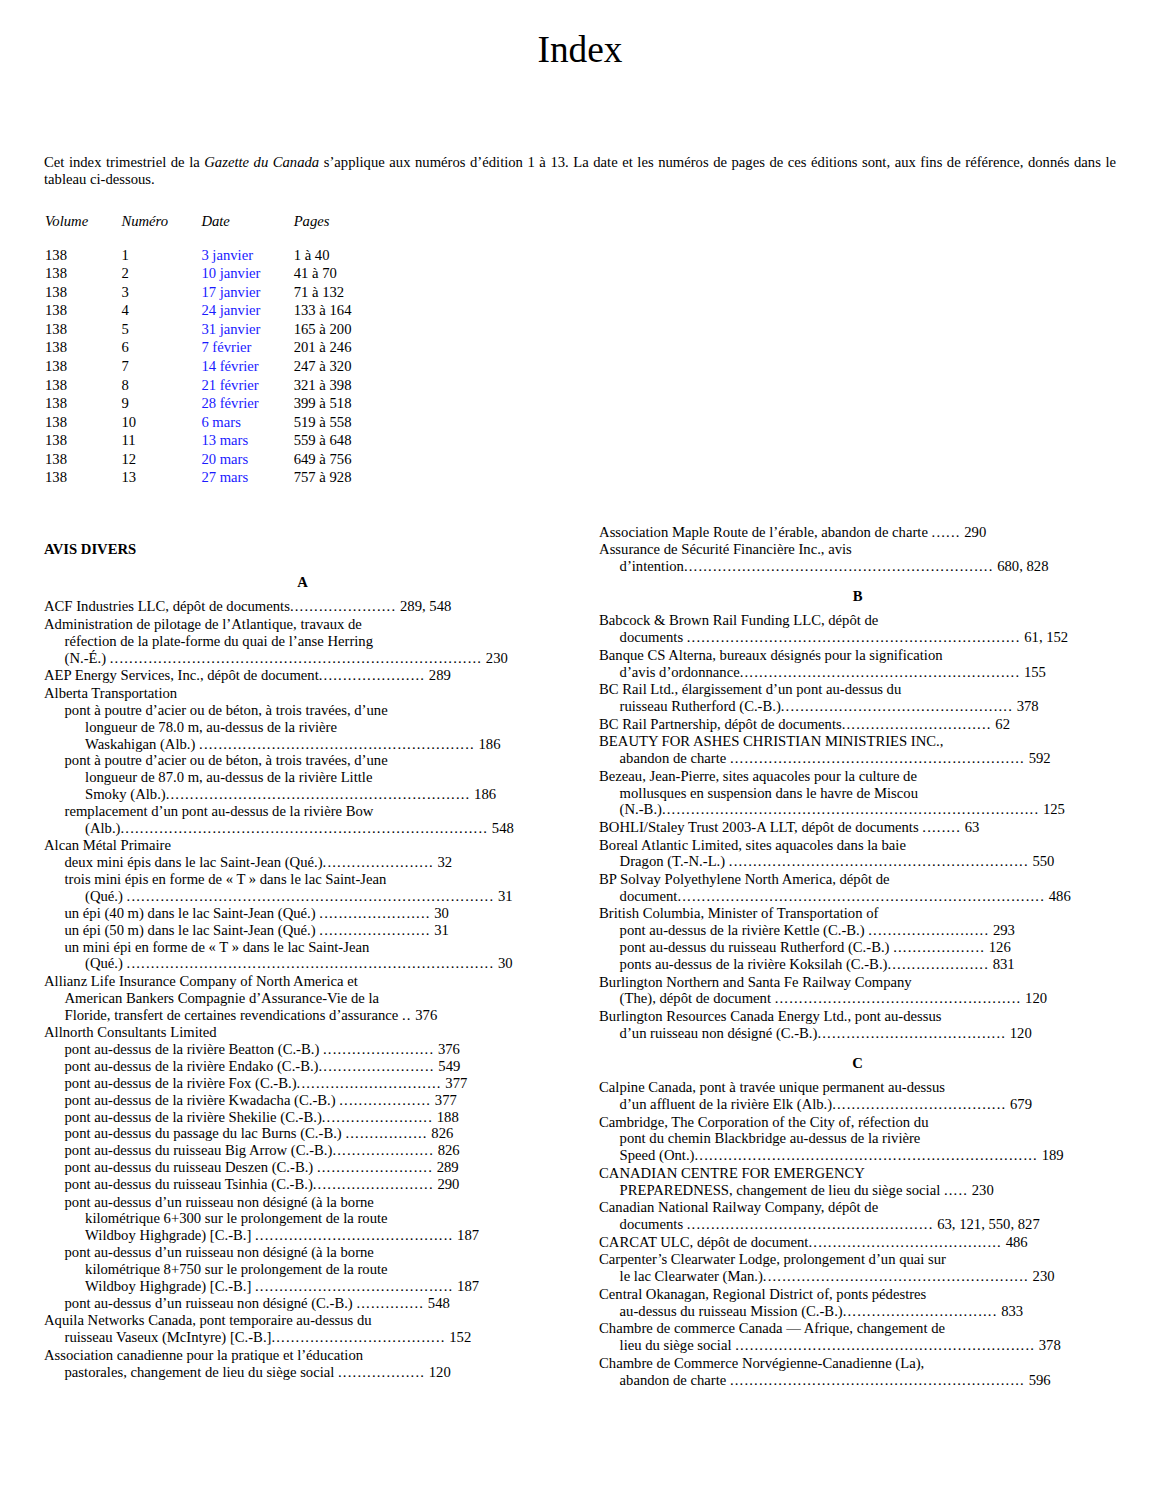Index
Cet index trimestriel de la Gazette du Canada s’applique aux numéros d’édition 1 à 13. La date et les numéros de pages de ces éditions sont, aux fins de référence, donnés dans le tableau ci-dessous.
| Volume | Numéro | Date | Pages |
| --- | --- | --- | --- |
| 138 | 1 | 3 janvier | 1 à 40 |
| 138 | 2 | 10 janvier | 41 à 70 |
| 138 | 3 | 17 janvier | 71 à 132 |
| 138 | 4 | 24 janvier | 133 à 164 |
| 138 | 5 | 31 janvier | 165 à 200 |
| 138 | 6 | 7 février | 201 à 246 |
| 138 | 7 | 14 février | 247 à 320 |
| 138 | 8 | 21 février | 321 à 398 |
| 138 | 9 | 28 février | 399 à 518 |
| 138 | 10 | 6 mars | 519 à 558 |
| 138 | 11 | 13 mars | 559 à 648 |
| 138 | 12 | 20 mars | 649 à 756 |
| 138 | 13 | 27 mars | 757 à 928 |
AVIS DIVERS
A
ACF Industries LLC, dépôt de documents...................... 289, 548
Administration de pilotage de l’Atlantique, travaux de réfection de la plate-forme du quai de l’anse Herring (N.-É.) ............................................................................. 230
AEP Energy Services, Inc., dépôt de document...................... 289
Alberta Transportation pont à poutre d’acier ou de béton, à trois travées, d’une longueur de 78.0 m, au-dessus de la rivière Waskahigan (Alb.) ......................................................... 186 pont à poutre d’acier ou de béton, à trois travées, d’une longueur de 87.0 m, au-dessus de la rivière Little Smoky (Alb.)............................................................... 186 remplacement d’un pont au-dessus de la rivière Bow (Alb.)............................................................................ 548
Alcan Métal Primaire deux mini épis dans le lac Saint-Jean (Qué.)....................... 32 trois mini épis en forme de « T » dans le lac Saint-Jean (Qué.) ............................................................................ 31 un épi (40 m) dans le lac Saint-Jean (Qué.) ....................... 30 un épi (50 m) dans le lac Saint-Jean (Qué.) ....................... 31 un mini épi en forme de « T » dans le lac Saint-Jean (Qué.) ............................................................................ 30
Allianz Life Insurance Company of North America et American Bankers Compagnie d’Assurance-Vie de la Floride, transfert de certaines revendications d’assurance .. 376
Allnorth Consultants Limited pont au-dessus de la rivière Beatton (C.-B.) ....................... 376 pont au-dessus de la rivière Endako (C.-B.)........................ 549 pont au-dessus de la rivière Fox (C.-B.).............................. 377 pont au-dessus de la rivière Kwadacha (C.-B.) ................... 377 pont au-dessus de la rivière Shekilie (C.-B.)....................... 188 pont au-dessus du passage du lac Burns (C.-B.) ................. 826 pont au-dessus du ruisseau Big Arrow (C.-B.)..................... 826 pont au-dessus du ruisseau Deszen (C.-B.) ........................ 289 pont au-dessus du ruisseau Tsinhia (C.-B.)......................... 290
pont au-dessus d’un ruisseau non désigné (à la borne kilométrique 6+300 sur le prolongement de la route Wildboy Highgrade) [C.-B.] ......................................... 187 pont au-dessus d’un ruisseau non désigné (à la borne kilométrique 8+750 sur le prolongement de la route Wildboy Highgrade) [C.-B.] ......................................... 187 pont au-dessus d’un ruisseau non désigné (C.-B.) .............. 548
Aquila Networks Canada, pont temporaire au-dessus du ruisseau Vaseux (McIntyre) [C.-B.].................................... 152
Association canadienne pour la pratique et l’éducation pastorales, changement de lieu du siège social .................. 120
Association Maple Route de l’érable, abandon de charte ...... 290
Assurance de Sécurité Financière Inc., avis d’intention................................................................ 680, 828
B
Babcock & Brown Rail Funding LLC, dépôt de documents ..................................................................... 61, 152
Banque CS Alterna, bureaux désignés pour la signification d’avis d’ordonnance.......................................................... 155
BC Rail Ltd., élargissement d’un pont au-dessus du ruisseau Rutherford (C.-B.)................................................ 378
BC Rail Partnership, dépôt de documents............................... 62
BEAUTY FOR ASHES CHRISTIAN MINISTRIES INC., abandon de charte ............................................................. 592
Bezeau, Jean-Pierre, sites aquacoles pour la culture de mollusques en suspension dans le havre de Miscou (N.-B.).............................................................................. 125
BOHLI/Staley Trust 2003-A LLT, dépôt de documents ........ 63
Boreal Atlantic Limited, sites aquacoles dans la baie Dragon (T.-N.-L.) .............................................................. 550
BP Solvay Polyethylene North America, dépôt de document............................................................................ 486
British Columbia, Minister of Transportation of pont au-dessus de la rivière Kettle (C.-B.) ......................... 293 pont au-dessus du ruisseau Rutherford (C.-B.) ................... 126 ponts au-dessus de la rivière Koksilah (C.-B.)..................... 831
Burlington Northern and Santa Fe Railway Company (The), dépôt de document ................................................... 120
Burlington Resources Canada Energy Ltd., pont au-dessus d’un ruisseau non désigné (C.-B.)....................................... 120
C
Calpine Canada, pont à travée unique permanent au-dessus d’un affluent de la rivière Elk (Alb.).................................... 679
Cambridge, The Corporation of the City of, réfection du pont du chemin Blackbridge au-dessus de la rivière Speed (Ont.)....................................................................... 189
CANADIAN CENTRE FOR EMERGENCY PREPAREDNESS, changement de lieu du siège social ..... 230
Canadian National Railway Company, dépôt de documents ................................................... 63, 121, 550, 827
CARCAT ULC, dépôt de document........................................ 486
Carpenter’s Clearwater Lodge, prolongement d’un quai sur le lac Clearwater (Man.)....................................................... 230
Central Okanagan, Regional District of, ponts pédestres au-dessus du ruisseau Mission (C.-B.)................................ 833
Chambre de commerce Canada — Afrique, changement de lieu du siège social .............................................................. 378
Chambre de Commerce Norvégienne-Canadienne (La), abandon de charte ............................................................. 596